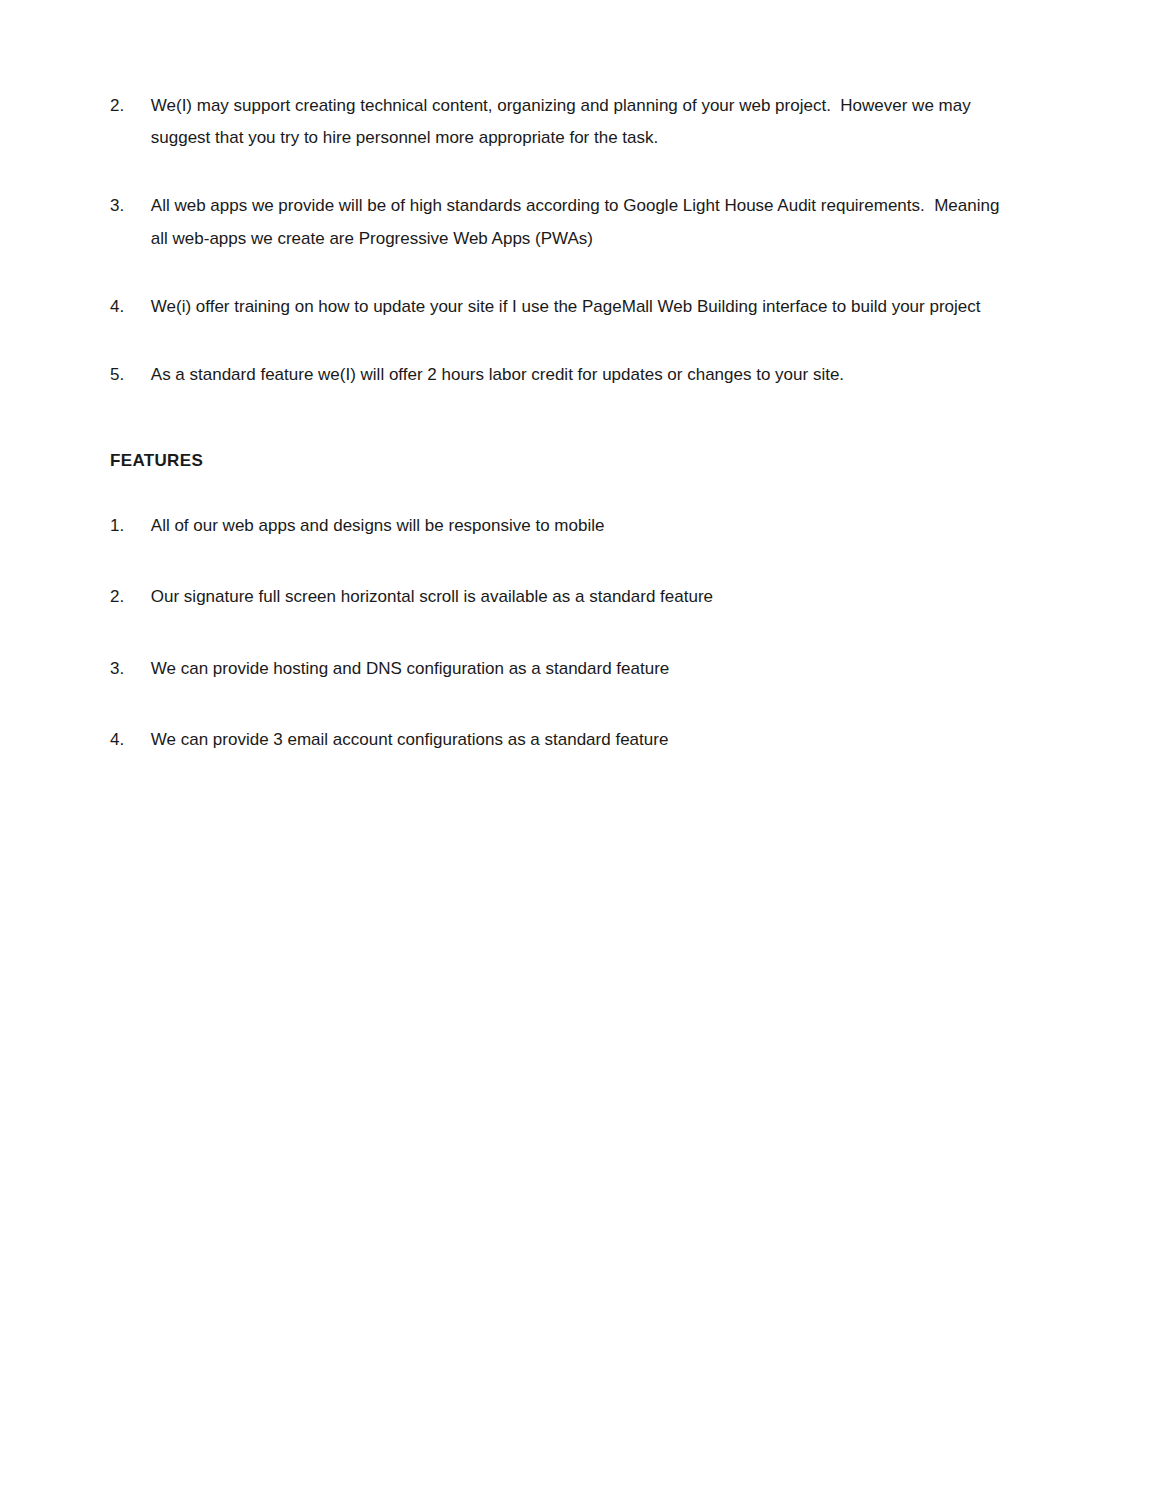2. We(I) may support creating technical content, organizing and planning of your web project. However we may suggest that you try to hire personnel more appropriate for the task.
3. All web apps we provide will be of high standards according to Google Light House Audit requirements. Meaning all web-apps we create are Progressive Web Apps (PWAs)
4. We(i) offer training on how to update your site if I use the PageMall Web Building interface to build your project
5. As a standard feature we(I) will offer 2 hours labor credit for updates or changes to your site.
FEATURES
1. All of our web apps and designs will be responsive to mobile
2. Our signature full screen horizontal scroll is available as a standard feature
3. We can provide hosting and DNS configuration as a standard feature
4. We can provide 3 email account configurations as a standard feature